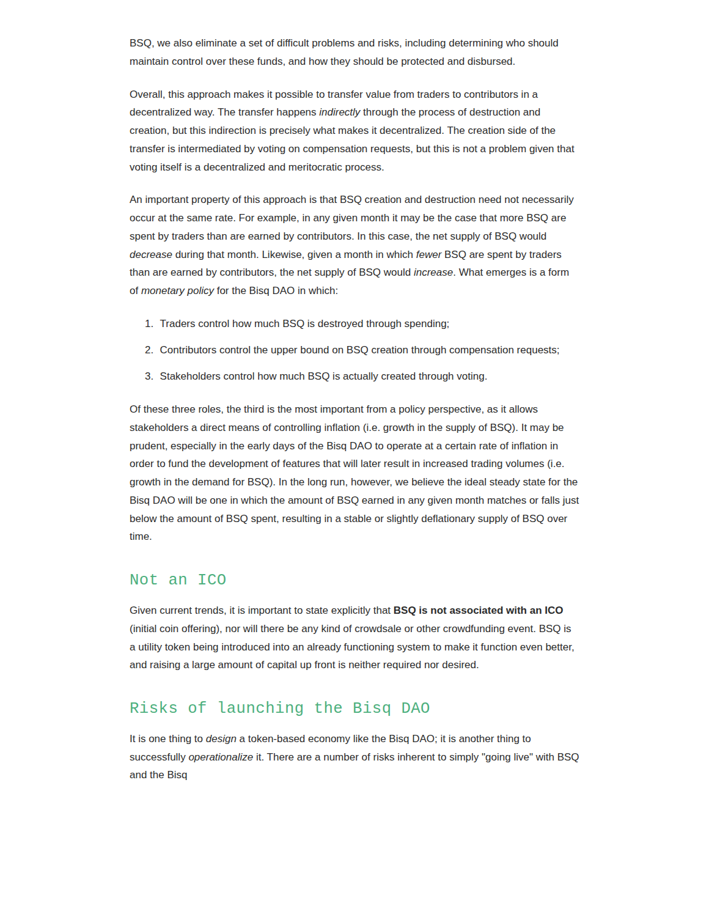BSQ, we also eliminate a set of difficult problems and risks, including determining who should maintain control over these funds, and how they should be protected and disbursed.
Overall, this approach makes it possible to transfer value from traders to contributors in a decentralized way. The transfer happens indirectly through the process of destruction and creation, but this indirection is precisely what makes it decentralized. The creation side of the transfer is intermediated by voting on compensation requests, but this is not a problem given that voting itself is a decentralized and meritocratic process.
An important property of this approach is that BSQ creation and destruction need not necessarily occur at the same rate. For example, in any given month it may be the case that more BSQ are spent by traders than are earned by contributors. In this case, the net supply of BSQ would decrease during that month. Likewise, given a month in which fewer BSQ are spent by traders than are earned by contributors, the net supply of BSQ would increase. What emerges is a form of monetary policy for the Bisq DAO in which:
Traders control how much BSQ is destroyed through spending;
Contributors control the upper bound on BSQ creation through compensation requests;
Stakeholders control how much BSQ is actually created through voting.
Of these three roles, the third is the most important from a policy perspective, as it allows stakeholders a direct means of controlling inflation (i.e. growth in the supply of BSQ). It may be prudent, especially in the early days of the Bisq DAO to operate at a certain rate of inflation in order to fund the development of features that will later result in increased trading volumes (i.e. growth in the demand for BSQ). In the long run, however, we believe the ideal steady state for the Bisq DAO will be one in which the amount of BSQ earned in any given month matches or falls just below the amount of BSQ spent, resulting in a stable or slightly deflationary supply of BSQ over time.
Not an ICO
Given current trends, it is important to state explicitly that BSQ is not associated with an ICO (initial coin offering), nor will there be any kind of crowdsale or other crowdfunding event. BSQ is a utility token being introduced into an already functioning system to make it function even better, and raising a large amount of capital up front is neither required nor desired.
Risks of launching the Bisq DAO
It is one thing to design a token-based economy like the Bisq DAO; it is another thing to successfully operationalize it. There are a number of risks inherent to simply "going live" with BSQ and the Bisq